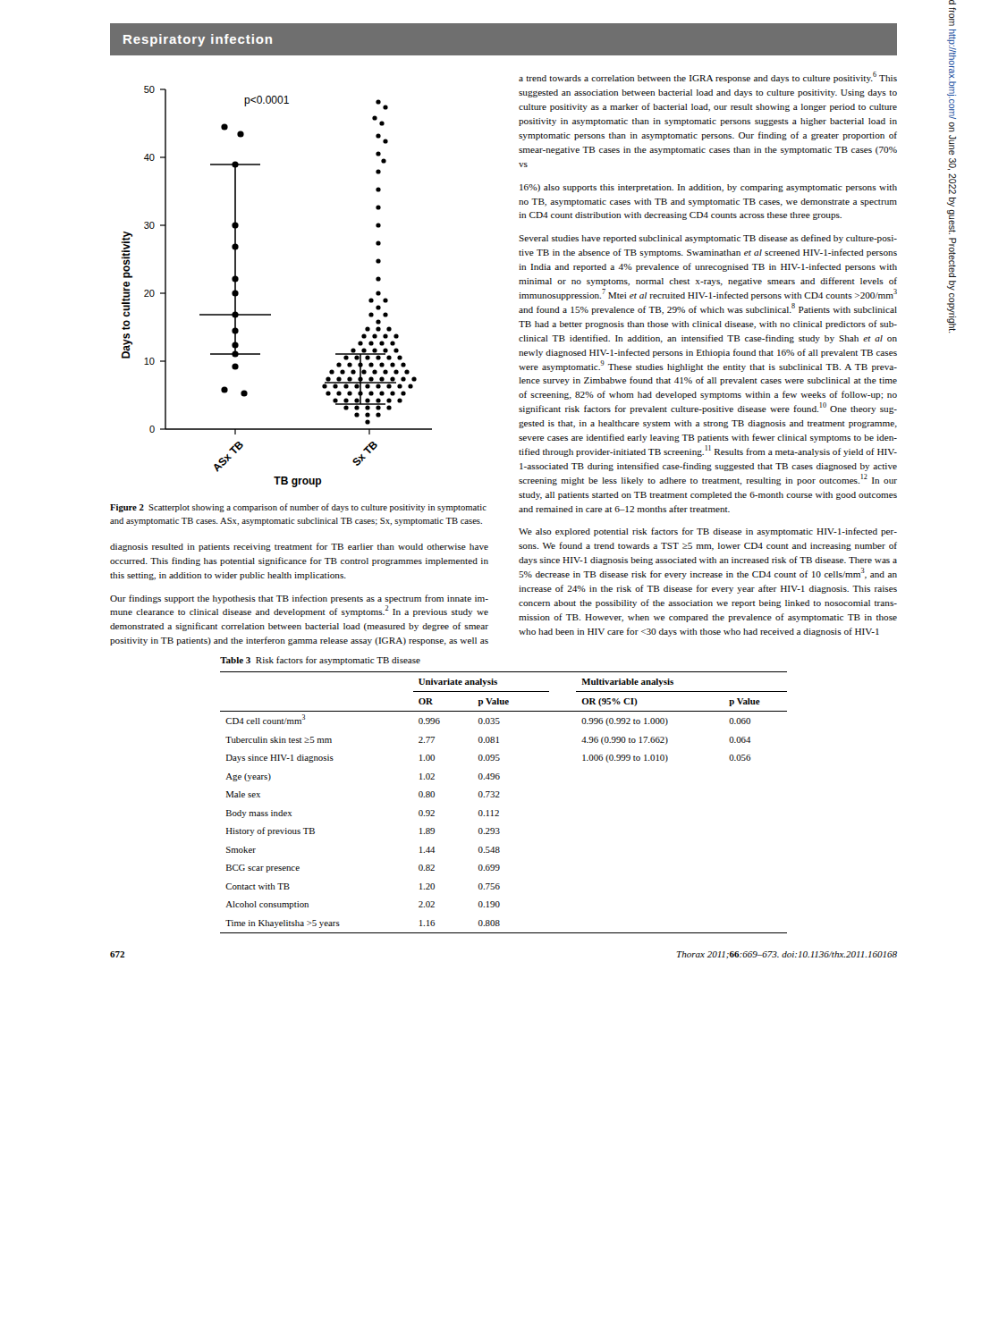Respiratory infection
Thorax: first published as 10.1136/thx.2011.160168 on 31 May 2011. Downloaded from http://thorax.bmj.com/ on June 30, 2022 by guest. Protected by copyright.
0 10 20 30 40 50 Days to culture positivity p<0.0001 ASx TB Sx TB TB group
Figure 2 Scatterplot showing a comparison of number of days to culture positivity in symptomatic and asymptomatic TB cases. ASx, asymptomatic subclinical TB cases; Sx, symptomatic TB cases.
diagnosis resulted in patients receiving treatment for TB earlier than would otherwise have occurred. This finding has potential significance for TB control programmes implemented in this setting, in addition to wider public health implications.
Our findings support the hypothesis that TB infection presents as a spectrum from innate immune clearance to clinical disease and development of symptoms.2 In a previous study we demonstrated a significant correlation between bacterial load (measured by degree of smear positivity in TB patients) and the interferon gamma release assay (IGRA) response, as well as a trend towards a correlation between the IGRA response and days to culture positivity.6 This suggested an association between bacterial load and days to culture positivity. Using days to culture positivity as a marker of bacterial load, our result showing a longer period to culture positivity in asymptomatic than in symptomatic persons suggests a higher bacterial load in symptomatic persons than in asymptomatic persons. Our finding of a greater proportion of smear-negative TB cases in the asymptomatic cases than in the symptomatic TB cases (70% vs
16%) also supports this interpretation. In addition, by comparing asymptomatic persons with no TB, asymptomatic cases with TB and symptomatic TB cases, we demonstrate a spectrum in CD4 count distribution with decreasing CD4 counts across these three groups.
Several studies have reported subclinical asymptomatic TB disease as defined by culture-positive TB in the absence of TB symptoms. Swaminathan et al screened HIV-1-infected persons in India and reported a 4% prevalence of unrecognised TB in HIV-1-infected persons with minimal or no symptoms, normal chest x-rays, negative smears and different levels of immunosuppression.7 Mtei et al recruited HIV-1-infected persons with CD4 counts >200/mm3 and found a 15% prevalence of TB, 29% of which was subclinical.8 Patients with subclinical TB had a better prognosis than those with clinical disease, with no clinical predictors of subclinical TB identified. In addition, an intensified TB case-finding study by Shah et al on newly diagnosed HIV-1-infected persons in Ethiopia found that 16% of all prevalent TB cases were asymptomatic.9 These studies highlight the entity that is subclinical TB. A TB prevalence survey in Zimbabwe found that 41% of all prevalent cases were subclinical at the time of screening, 82% of whom had developed symptoms within a few weeks of follow-up; no significant risk factors for prevalent culture-positive disease were found.10 One theory suggested is that, in a healthcare system with a strong TB diagnosis and treatment programme, severe cases are identified early leaving TB patients with fewer clinical symptoms to be identified through provider-initiated TB screening.11 Results from a meta-analysis of yield of HIV-1-associated TB during intensified case-finding suggested that TB cases diagnosed by active screening might be less likely to adhere to treatment, resulting in poor outcomes.12 In our study, all patients started on TB treatment completed the 6-month course with good outcomes and remained in care at 6–12 months after treatment.
We also explored potential risk factors for TB disease in asymptomatic HIV-1-infected persons. We found a trend towards a TST ≥5 mm, lower CD4 count and increasing number of days since HIV-1 diagnosis being associated with an increased risk of TB disease. There was a 5% decrease in TB disease risk for every increase in the CD4 count of 10 cells/mm3, and an increase of 24% in the risk of TB disease for every year after HIV-1 diagnosis. This raises concern about the possibility of the association we report being linked to nosocomial transmission of TB. However, when we compared the prevalence of asymptomatic TB in those who had been in HIV care for <30 days with those who had received a diagnosis of HIV-1
Table 3 Risk factors for asymptomatic TB disease
| | Univariate analysis | | Multivariable analysis |
| --- | --- | --- | --- |
| OR | p Value | | OR (95% CI) | p Value |
| CD4 cell count/mm 3 | 0.996 | 0.035 | | 0.996 (0.992 to 1.000) | 0.060 |
| Tuberculin skin test ≥5 mm | 2.77 | 0.081 | | 4.96 (0.990 to 17.662) | 0.064 |
| Days since HIV-1 diagnosis | 1.00 | 0.095 | | 1.006 (0.999 to 1.010) | 0.056 |
| Age (years) | 1.02 | 0.496 | | | |
| Male sex | 0.80 | 0.732 | | | |
| Body mass index | 0.92 | 0.112 | | | |
| History of previous TB | 1.89 | 0.293 | | | |
| Smoker | 1.44 | 0.548 | | | |
| BCG scar presence | 0.82 | 0.699 | | | |
| Contact with TB | 1.20 | 0.756 | | | |
| Alcohol consumption | 2.02 | 0.190 | | | |
| Time in Khayelitsha >5 years | 1.16 | 0.808 | | | |
672
Thorax 2011;66:669–673. doi:10.1136/thx.2011.160168